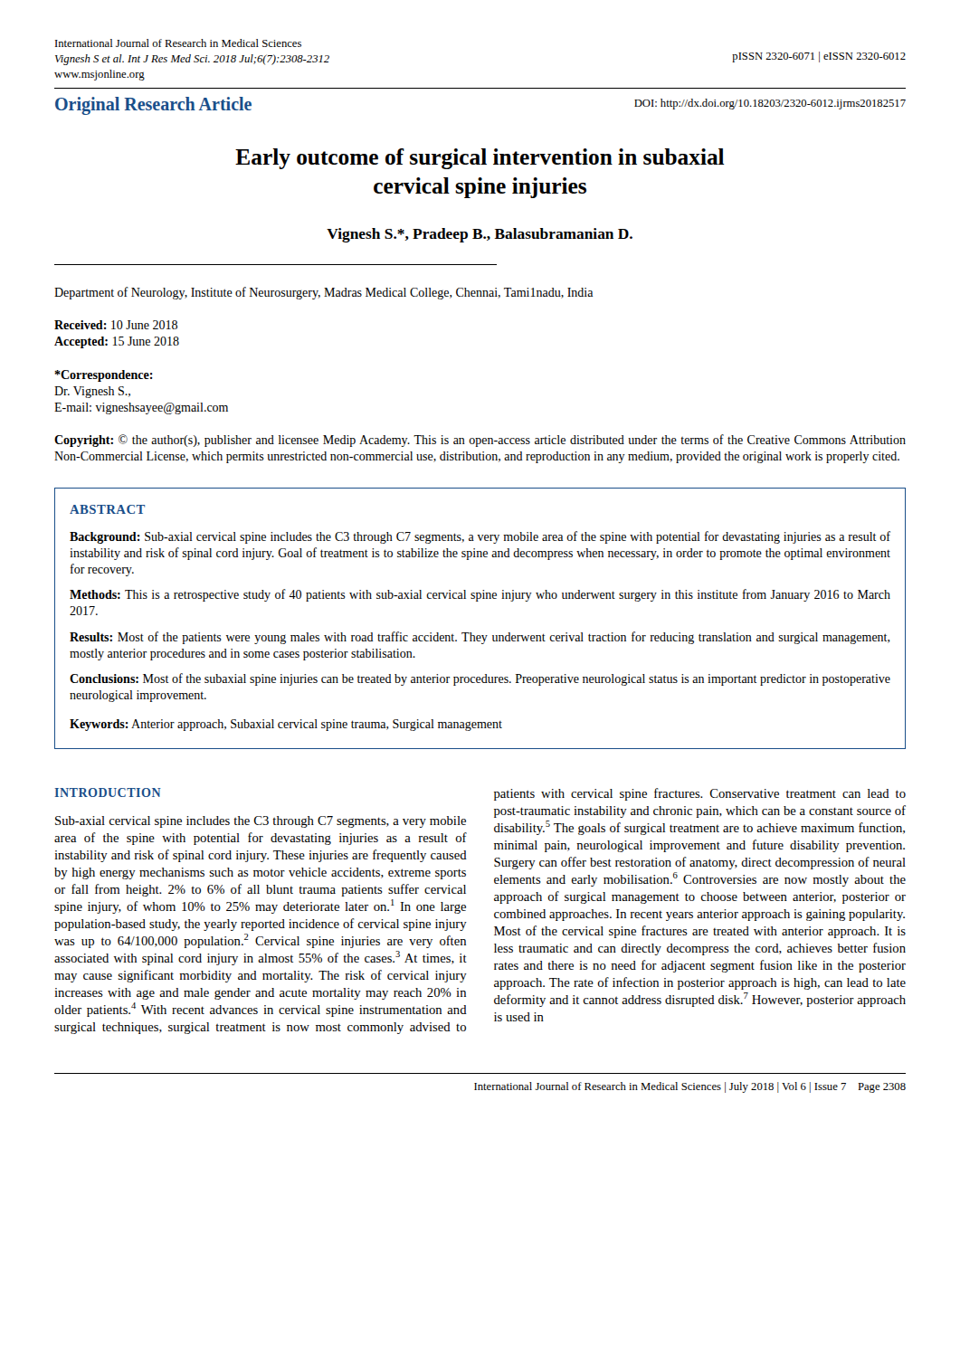International Journal of Research in Medical Sciences
Vignesh S et al. Int J Res Med Sci. 2018 Jul;6(7):2308-2312
www.msjonline.org
pISSN 2320-6071 | eISSN 2320-6012
Original Research Article
DOI: http://dx.doi.org/10.18203/2320-6012.ijrms20182517
Early outcome of surgical intervention in subaxial
cervical spine injuries
Vignesh S.*, Pradeep B., Balasubramanian D.
Department of Neurology, Institute of Neurosurgery, Madras Medical College, Chennai, Tami1nadu, India
Received: 10 June 2018
Accepted: 15 June 2018
*Correspondence:
Dr. Vignesh S.,
E-mail: vigneshsayee@gmail.com
Copyright: © the author(s), publisher and licensee Medip Academy. This is an open-access article distributed under the terms of the Creative Commons Attribution Non-Commercial License, which permits unrestricted non-commercial use, distribution, and reproduction in any medium, provided the original work is properly cited.
ABSTRACT
Background: Sub-axial cervical spine includes the C3 through C7 segments, a very mobile area of the spine with potential for devastating injuries as a result of instability and risk of spinal cord injury. Goal of treatment is to stabilize the spine and decompress when necessary, in order to promote the optimal environment for recovery.
Methods: This is a retrospective study of 40 patients with sub-axial cervical spine injury who underwent surgery in this institute from January 2016 to March 2017.
Results: Most of the patients were young males with road traffic accident. They underwent cerival traction for reducing translation and surgical management, mostly anterior procedures and in some cases posterior stabilisation.
Conclusions: Most of the subaxial spine injuries can be treated by anterior procedures. Preoperative neurological status is an important predictor in postoperative neurological improvement.
Keywords: Anterior approach, Subaxial cervical spine trauma, Surgical management
INTRODUCTION
Sub-axial cervical spine includes the C3 through C7 segments, a very mobile area of the spine with potential for devastating injuries as a result of instability and risk of spinal cord injury. These injuries are frequently caused by high energy mechanisms such as motor vehicle accidents, extreme sports or fall from height. 2% to 6% of all blunt trauma patients suffer cervical spine injury, of whom 10% to 25% may deteriorate later on.1 In one large population-based study, the yearly reported incidence of cervical spine injury was up to 64/100,000 population.2 Cervical spine injuries are very often associated with spinal cord injury in almost 55% of the cases.3 At times, it may cause significant morbidity and mortality. The risk of cervical injury increases with age and male gender and acute mortality may reach 20% in older patients.4 With recent advances in cervical spine instrumentation and surgical techniques, surgical treatment is now most commonly advised to patients with cervical spine fractures. Conservative treatment can lead to post-traumatic instability and chronic pain, which can be a constant source of disability.5 The goals of surgical treatment are to achieve maximum function, minimal pain, neurological improvement and future disability prevention. Surgery can offer best restoration of anatomy, direct decompression of neural elements and early mobilisation.6 Controversies are now mostly about the approach of surgical management to choose between anterior, posterior or combined approaches. In recent years anterior approach is gaining popularity. Most of the cervical spine fractures are treated with anterior approach. It is less traumatic and can directly decompress the cord, achieves better fusion rates and there is no need for adjacent segment fusion like in the posterior approach. The rate of infection in posterior approach is high, can lead to late deformity and it cannot address disrupted disk.7 However, posterior approach is used in
International Journal of Research in Medical Sciences | July 2018 | Vol 6 | Issue 7 Page 2308